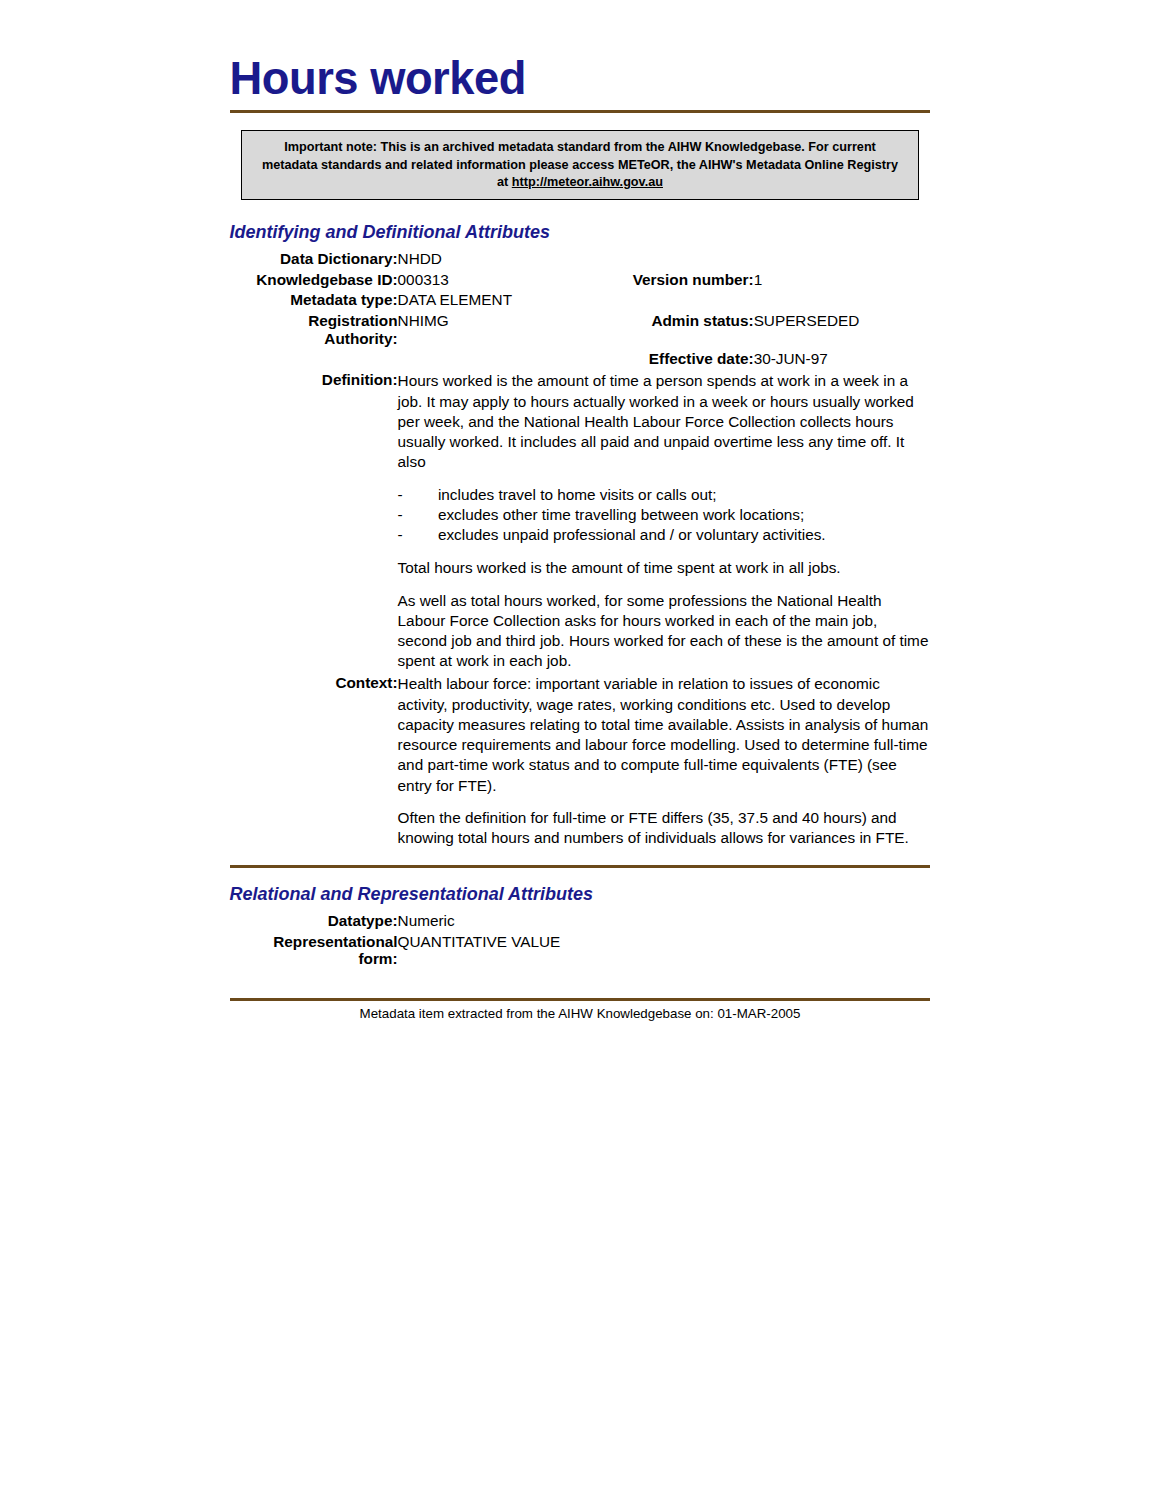Hours worked
Important note: This is an archived metadata standard from the AIHW Knowledgebase. For current metadata standards and related information please access METeOR, the AIHW's Metadata Online Registry at http://meteor.aihw.gov.au
Identifying and Definitional Attributes
| Data Dictionary: | NHDD | | |
| Knowledgebase ID: | 000313 | Version number: | 1 |
| Metadata type: | DATA ELEMENT | | |
| Registration Authority: | NHIMG | Admin status: | SUPERSEDED |
| | | Effective date: | 30-JUN-97 |
| Definition: | Hours worked is the amount of time a person spends at work in a week in a job. It may apply to hours actually worked in a week or hours usually worked per week, and the National Health Labour Force Collection collects hours usually worked. It includes all paid and unpaid overtime less any time off. It also - includes travel to home visits or calls out; - excludes other time travelling between work locations; - excludes unpaid professional and / or voluntary activities. Total hours worked is the amount of time spent at work in all jobs. As well as total hours worked, for some professions the National Health Labour Force Collection asks for hours worked in each of the main job, second job and third job. Hours worked for each of these is the amount of time spent at work in each job. |
| Context: | Health labour force: important variable in relation to issues of economic activity, productivity, wage rates, working conditions etc. Used to develop capacity measures relating to total time available. Assists in analysis of human resource requirements and labour force modelling. Used to determine full-time and part-time work status and to compute full-time equivalents (FTE) (see entry for FTE). Often the definition for full-time or FTE differs (35, 37.5 and 40 hours) and knowing total hours and numbers of individuals allows for variances in FTE. |
Relational and Representational Attributes
| Datatype: | Numeric |
| Representational form: | QUANTITATIVE VALUE |
Metadata item extracted from the AIHW Knowledgebase on: 01-MAR-2005